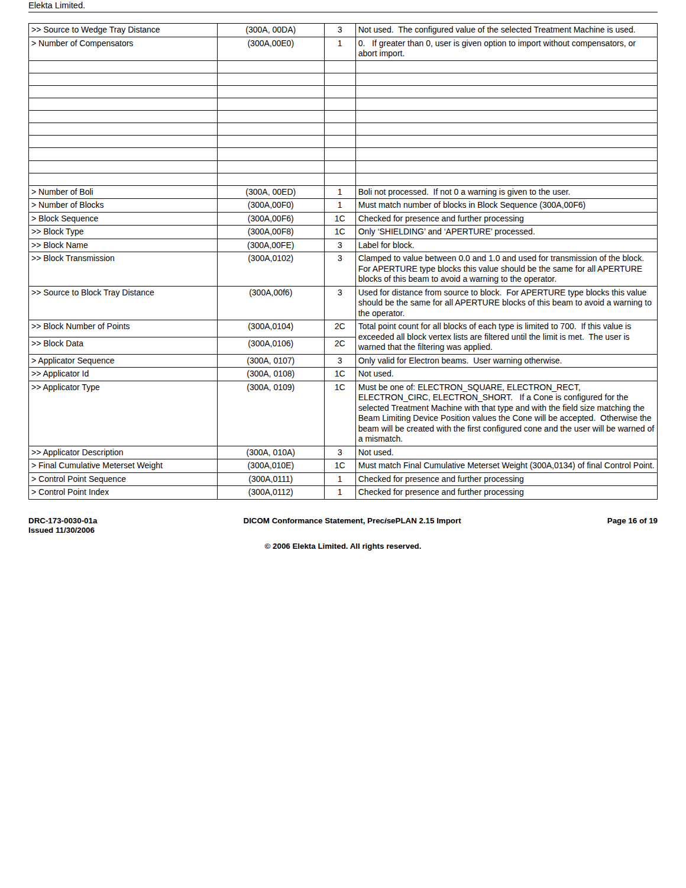Elekta Limited.
| >> Source to Wedge Tray Distance | (300A, 00DA) | 3 | Not used. The configured value of the selected Treatment Machine is used. |
| > Number of Compensators | (300A,00E0) | 1 | 0. If greater than 0, user is given option to import without compensators, or abort import. |
| > Number of Boli | (300A, 00ED) | 1 | Boli not processed. If not 0 a warning is given to the user. |
| > Number of Blocks | (300A,00F0) | 1 | Must match number of blocks in Block Sequence (300A,00F6) |
| > Block Sequence | (300A,00F6) | 1C | Checked for presence and further processing |
| >> Block Type | (300A,00F8) | 1C | Only ‘SHIELDING’ and ‘APERTURE’ processed. |
| >> Block Name | (300A,00FE) | 3 | Label for block. |
| >> Block Transmission | (300A,0102) | 3 | Clamped to value between 0.0 and 1.0 and used for transmission of the block. For APERTURE type blocks this value should be the same for all APERTURE blocks of this beam to avoid a warning to the operator. |
| >> Source to Block Tray Distance | (300A,00f6) | 3 | Used for distance from source to block. For APERTURE type blocks this value should be the same for all APERTURE blocks of this beam to avoid a warning to the operator. |
| >> Block Number of Points | (300A,0104) | 2C | Total point count for all blocks of each type is limited to 700. If this value is exceeded all block vertex lists are filtered until the limit is met. The user is warned that the filtering was applied. |
| >> Block Data | (300A,0106) | 2C |
| > Applicator Sequence | (300A, 0107) | 3 | Only valid for Electron beams. User warning otherwise. |
| >> Applicator Id | (300A, 0108) | 1C | Not used. |
| >> Applicator Type | (300A, 0109) | 1C | Must be one of: ELECTRON_SQUARE, ELECTRON_RECT, ELECTRON_CIRC, ELECTRON_SHORT. If a Cone is configured for the selected Treatment Machine with that type and with the field size matching the Beam Limiting Device Position values the Cone will be accepted. Otherwise the beam will be created with the first configured cone and the user will be warned of a mismatch. |
| >> Applicator Description | (300A, 010A) | 3 | Not used. |
| > Final Cumulative Meterset Weight | (300A,010E) | 1C | Must match Final Cumulative Meterset Weight (300A,0134) of final Control Point. |
| > Control Point Sequence | (300A,0111) | 1 | Checked for presence and further processing |
| > Control Point Index | (300A,0112) | 1 | Checked for presence and further processing |
DRC-173-0030-01a
Issued 11/30/2006
DICOM Conformance Statement, PrecisePLAN 2.15 Import
Page 16 of 19
© 2006 Elekta Limited. All rights reserved.